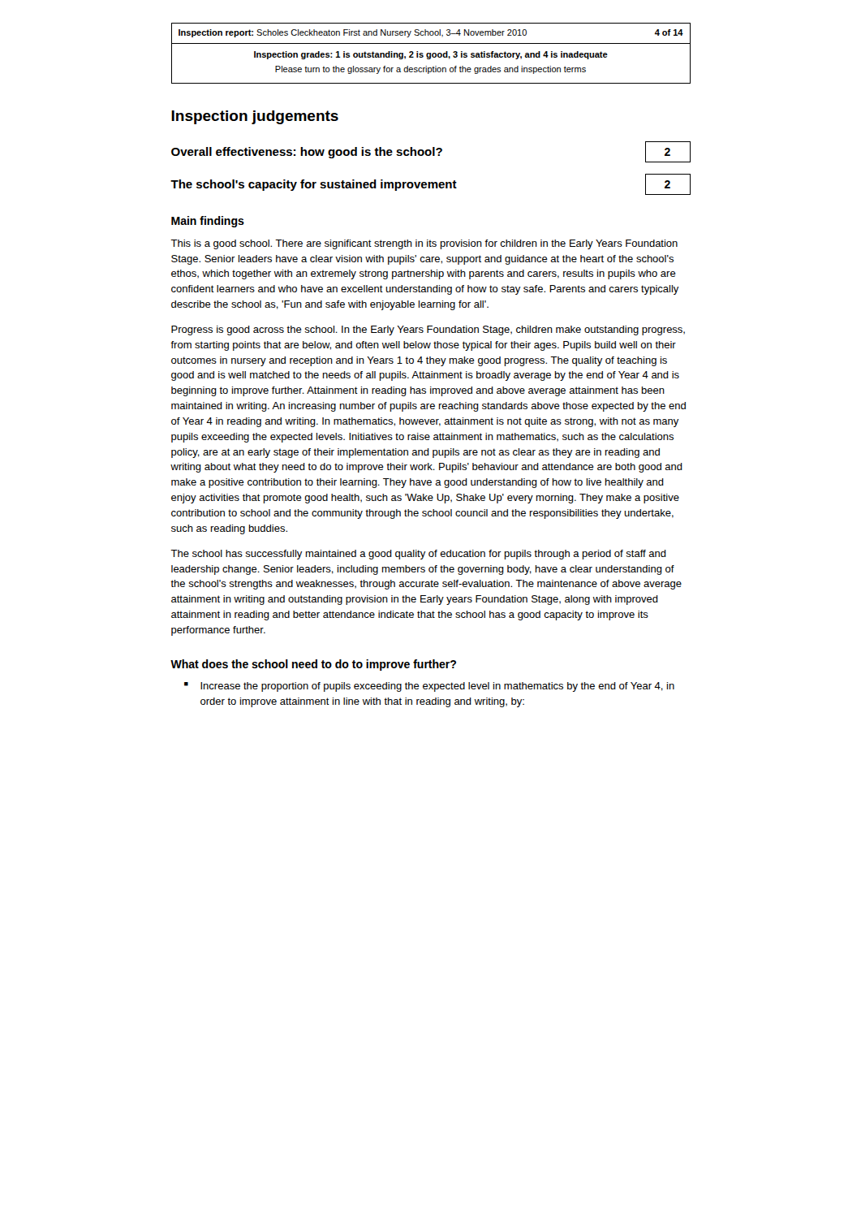Inspection report: Scholes Cleckheaton First and Nursery School, 3–4 November 2010
4 of 14
Inspection grades: 1 is outstanding, 2 is good, 3 is satisfactory, and 4 is inadequate
Please turn to the glossary for a description of the grades and inspection terms
Inspection judgements
Overall effectiveness: how good is the school?
2
The school's capacity for sustained improvement
2
Main findings
This is a good school. There are significant strength in its provision for children in the Early Years Foundation Stage. Senior leaders have a clear vision with pupils' care, support and guidance at the heart of the school's ethos, which together with an extremely strong partnership with parents and carers, results in pupils who are confident learners and who have an excellent understanding of how to stay safe. Parents and carers typically describe the school as, 'Fun and safe with enjoyable learning for all'.
Progress is good across the school. In the Early Years Foundation Stage, children make outstanding progress, from starting points that are below, and often well below those typical for their ages. Pupils build well on their outcomes in nursery and reception and in Years 1 to 4 they make good progress. The quality of teaching is good and is well matched to the needs of all pupils. Attainment is broadly average by the end of Year 4 and is beginning to improve further. Attainment in reading has improved and above average attainment has been maintained in writing. An increasing number of pupils are reaching standards above those expected by the end of Year 4 in reading and writing. In mathematics, however, attainment is not quite as strong, with not as many pupils exceeding the expected levels. Initiatives to raise attainment in mathematics, such as the calculations policy, are at an early stage of their implementation and pupils are not as clear as they are in reading and writing about what they need to do to improve their work. Pupils' behaviour and attendance are both good and make a positive contribution to their learning. They have a good understanding of how to live healthily and enjoy activities that promote good health, such as 'Wake Up, Shake Up' every morning. They make a positive contribution to school and the community through the school council and the responsibilities they undertake, such as reading buddies.
The school has successfully maintained a good quality of education for pupils through a period of staff and leadership change. Senior leaders, including members of the governing body, have a clear understanding of the school's strengths and weaknesses, through accurate self-evaluation. The maintenance of above average attainment in writing and outstanding provision in the Early years Foundation Stage, along with improved attainment in reading and better attendance indicate that the school has a good capacity to improve its performance further.
What does the school need to do to improve further?
Increase the proportion of pupils exceeding the expected level in mathematics by the end of Year 4, in order to improve attainment in line with that in reading and writing, by: